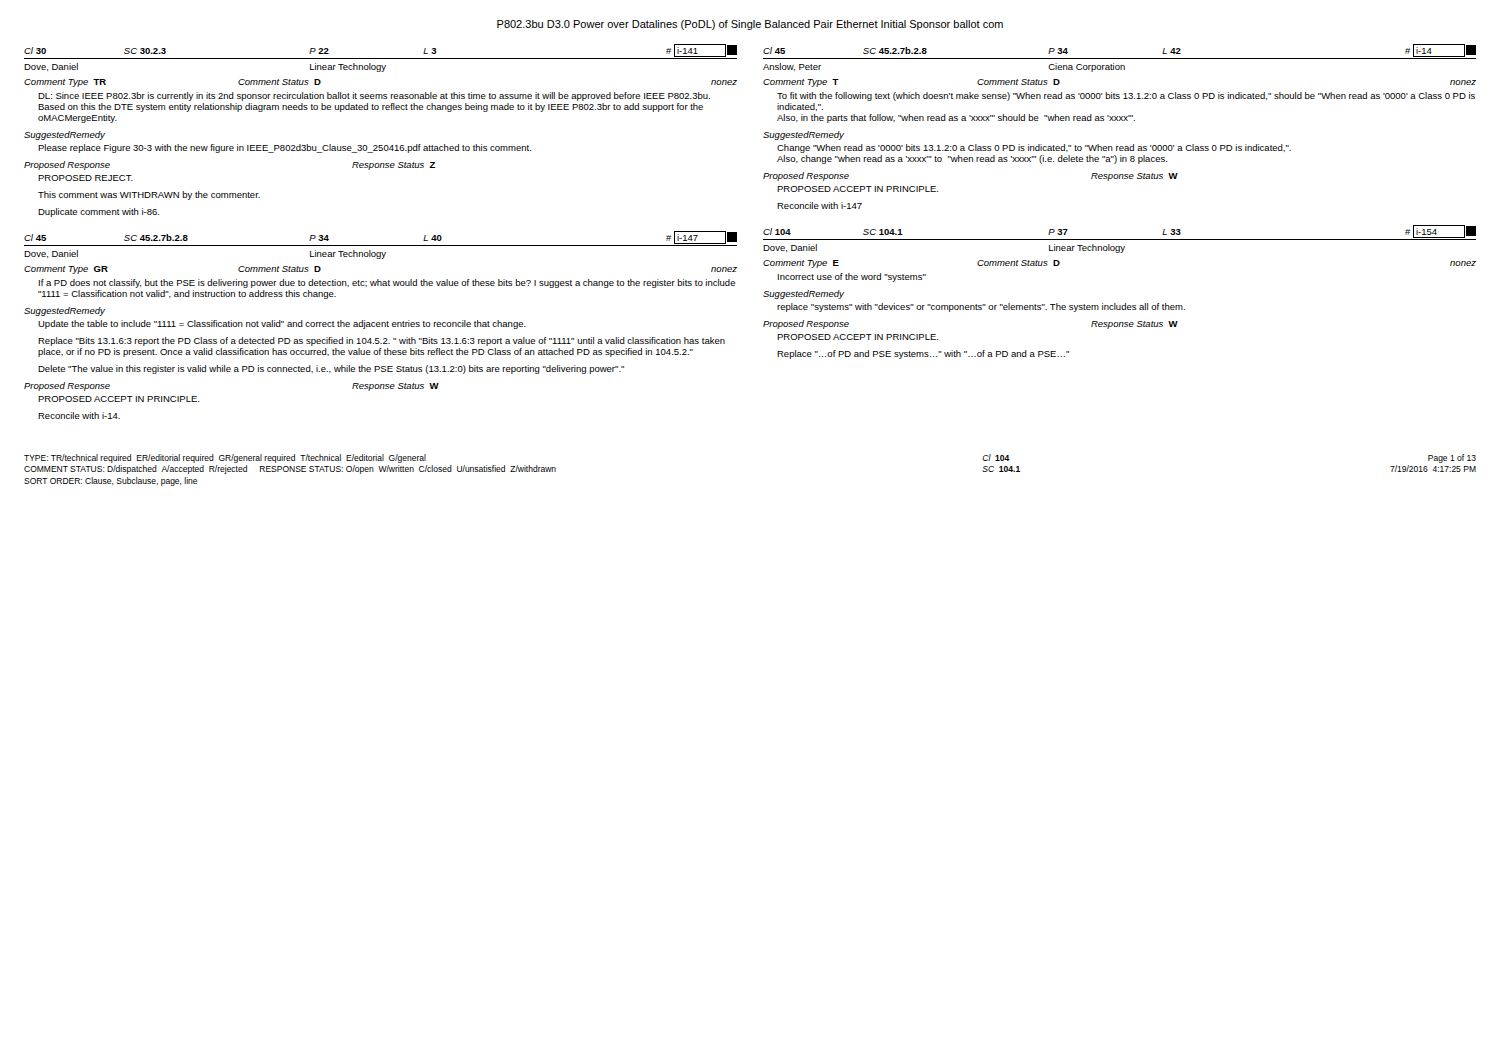P802.3bu D3.0 Power over Datalines (PoDL) of Single Balanced Pair Ethernet Initial Sponsor ballot com
Cl 30 SC 30.2.3 P 22 L 3 # i-141
Dove, Daniel Linear Technology
Comment Type TR Comment Status D nonez
DL: Since IEEE P802.3br is currently in its 2nd sponsor recirculation ballot it seems reasonable at this time to assume it will be approved before IEEE P802.3bu. Based on this the DTE system entity relationship diagram needs to be updated to reflect the changes being made to it by IEEE P802.3br to add support for the oMACMergeEntity.
SuggestedRemedy
Please replace Figure 30-3 with the new figure in IEEE_P802d3bu_Clause_30_250416.pdf attached to this comment.
Proposed Response Response Status Z
PROPOSED REJECT.
This comment was WITHDRAWN by the commenter.
Duplicate comment with i-86.
Cl 45 SC 45.2.7b.2.8 P 34 L 40 # i-147
Dove, Daniel Linear Technology
Comment Type GR Comment Status D nonez
If a PD does not classify, but the PSE is delivering power due to detection, etc; what would the value of these bits be? I suggest a change to the register bits to include "1111 = Classification not valid", and instruction to address this change.
SuggestedRemedy
Update the table to include "1111 = Classification not valid" and correct the adjacent entries to reconcile that change.
Replace "Bits 13.1.6:3 report the PD Class of a detected PD as specified in 104.5.2. " with "Bits 13.1.6:3 report a value of "1111" until a valid classification has taken place, or if no PD is present. Once a valid classification has occurred, the value of these bits reflect the PD Class of an attached PD as specified in 104.5.2."
Delete "The value in this register is valid while a PD is connected, i.e., while the PSE Status (13.1.2:0) bits are reporting "delivering power"."
Proposed Response Response Status W
PROPOSED ACCEPT IN PRINCIPLE.
Reconcile with i-14.
Cl 45 SC 45.2.7b.2.8 P 34 L 42 # i-14
Anslow, Peter Ciena Corporation
Comment Type T Comment Status D nonez
To fit with the following text (which doesn't make sense) "When read as '0000' bits 13.1.2:0 a Class 0 PD is indicated," should be "When read as '0000' a Class 0 PD is indicated,".
Also, in the parts that follow, "when read as a 'xxxx'" should be "when read as 'xxxx'".
SuggestedRemedy
Change "When read as '0000' bits 13.1.2:0 a Class 0 PD is indicated," to "When read as '0000' a Class 0 PD is indicated,".
Also, change "when read as a 'xxxx'" to "when read as 'xxxx'" (i.e. delete the "a") in 8 places.
Proposed Response Response Status W
PROPOSED ACCEPT IN PRINCIPLE.
Reconcile with i-147
Cl 104 SC 104.1 P 37 L 33 # i-154
Dove, Daniel Linear Technology
Comment Type E Comment Status D nonez
Incorrect use of the word "systems"
SuggestedRemedy
replace "systems" with "devices" or "components" or "elements". The system includes all of them.
Proposed Response Response Status W
PROPOSED ACCEPT IN PRINCIPLE.
Replace "…of PD and PSE systems…" with "…of a PD and a PSE…"
TYPE: TR/technical required ER/editorial required GR/general required T/technical E/editorial G/general
COMMENT STATUS: D/dispatched A/accepted R/rejected RESPONSE STATUS: O/open W/written C/closed U/unsatisfied Z/withdrawn
SORT ORDER: Clause, Subclause, page, line
Cl 104
SC 104.1
Page 1 of 13
7/19/2016 4:17:25 PM